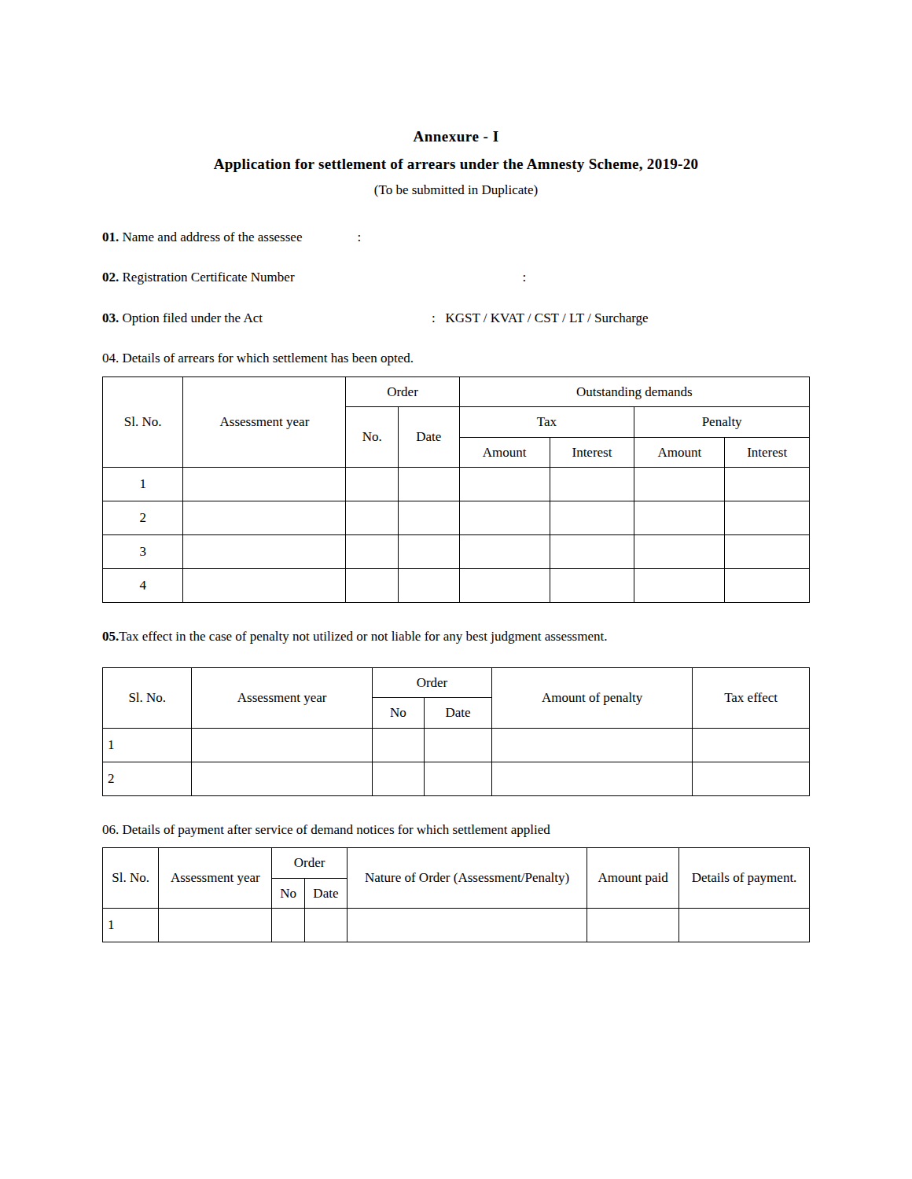Annexure - I
Application for settlement of arrears under the Amnesty Scheme, 2019-20
(To be submitted in Duplicate)
01. Name and address of the assessee :
02. Registration Certificate Number :
03. Option filed under the Act : KGST / KVAT / CST / LT / Surcharge
04. Details of arrears for which settlement has been opted.
| Sl. No. | Assessment year | Order | Outstanding demands |
| --- | --- | --- | --- |
| No. | Date | Tax | Penalty |
| Amount | Interest | Amount | Interest |
| 1 | | | | | | | |
| 2 | | | | | | | |
| 3 | | | | | | | |
| 4 | | | | | | | |
05. Tax effect in the case of penalty not utilized or not liable for any best judgment assessment.
| Sl. No. | Assessment year | Order | Amount of penalty | Tax effect |
| --- | --- | --- | --- | --- |
| No | Date |
| 1 | | | | | |
| 2 | | | | | |
06. Details of payment after service of demand notices for which settlement applied
| Sl. No. | Assessment year | Order | Nature of Order (Assessment/Penalty) | Amount paid | Details of payment. |
| --- | --- | --- | --- | --- | --- |
| No | Date |
| 1 | | | | | | |